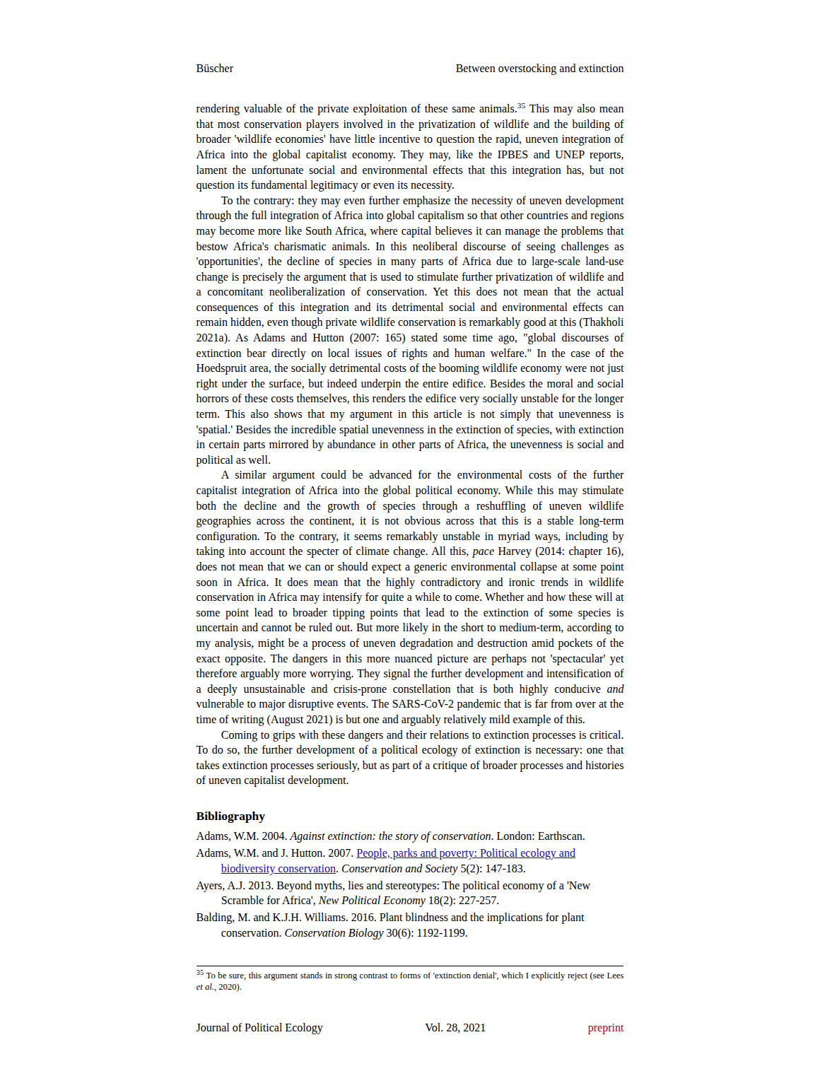Büscher
Between overstocking and extinction
rendering valuable of the private exploitation of these same animals.35 This may also mean that most conservation players involved in the privatization of wildlife and the building of broader 'wildlife economies' have little incentive to question the rapid, uneven integration of Africa into the global capitalist economy. They may, like the IPBES and UNEP reports, lament the unfortunate social and environmental effects that this integration has, but not question its fundamental legitimacy or even its necessity.
To the contrary: they may even further emphasize the necessity of uneven development through the full integration of Africa into global capitalism so that other countries and regions may become more like South Africa, where capital believes it can manage the problems that bestow Africa's charismatic animals. In this neoliberal discourse of seeing challenges as 'opportunities', the decline of species in many parts of Africa due to large-scale land-use change is precisely the argument that is used to stimulate further privatization of wildlife and a concomitant neoliberalization of conservation. Yet this does not mean that the actual consequences of this integration and its detrimental social and environmental effects can remain hidden, even though private wildlife conservation is remarkably good at this (Thakholi 2021a). As Adams and Hutton (2007: 165) stated some time ago, "global discourses of extinction bear directly on local issues of rights and human welfare." In the case of the Hoedspruit area, the socially detrimental costs of the booming wildlife economy were not just right under the surface, but indeed underpin the entire edifice. Besides the moral and social horrors of these costs themselves, this renders the edifice very socially unstable for the longer term. This also shows that my argument in this article is not simply that unevenness is 'spatial.' Besides the incredible spatial unevenness in the extinction of species, with extinction in certain parts mirrored by abundance in other parts of Africa, the unevenness is social and political as well.
A similar argument could be advanced for the environmental costs of the further capitalist integration of Africa into the global political economy. While this may stimulate both the decline and the growth of species through a reshuffling of uneven wildlife geographies across the continent, it is not obvious across that this is a stable long-term configuration. To the contrary, it seems remarkably unstable in myriad ways, including by taking into account the specter of climate change. All this, pace Harvey (2014: chapter 16), does not mean that we can or should expect a generic environmental collapse at some point soon in Africa. It does mean that the highly contradictory and ironic trends in wildlife conservation in Africa may intensify for quite a while to come. Whether and how these will at some point lead to broader tipping points that lead to the extinction of some species is uncertain and cannot be ruled out. But more likely in the short to medium-term, according to my analysis, might be a process of uneven degradation and destruction amid pockets of the exact opposite. The dangers in this more nuanced picture are perhaps not 'spectacular' yet therefore arguably more worrying. They signal the further development and intensification of a deeply unsustainable and crisis-prone constellation that is both highly conducive and vulnerable to major disruptive events. The SARS-CoV-2 pandemic that is far from over at the time of writing (August 2021) is but one and arguably relatively mild example of this.
Coming to grips with these dangers and their relations to extinction processes is critical. To do so, the further development of a political ecology of extinction is necessary: one that takes extinction processes seriously, but as part of a critique of broader processes and histories of uneven capitalist development.
Bibliography
Adams, W.M. 2004. Against extinction: the story of conservation. London: Earthscan.
Adams, W.M. and J. Hutton. 2007. People, parks and poverty: Political ecology and biodiversity conservation. Conservation and Society 5(2): 147-183.
Ayers, A.J. 2013. Beyond myths, lies and stereotypes: The political economy of a 'New Scramble for Africa', New Political Economy 18(2): 227-257.
Balding, M. and K.J.H. Williams. 2016. Plant blindness and the implications for plant conservation. Conservation Biology 30(6): 1192-1199.
35 To be sure, this argument stands in strong contrast to forms of 'extinction denial', which I explicitly reject (see Lees et al., 2020).
Journal of Political Ecology
Vol. 28, 2021
preprint